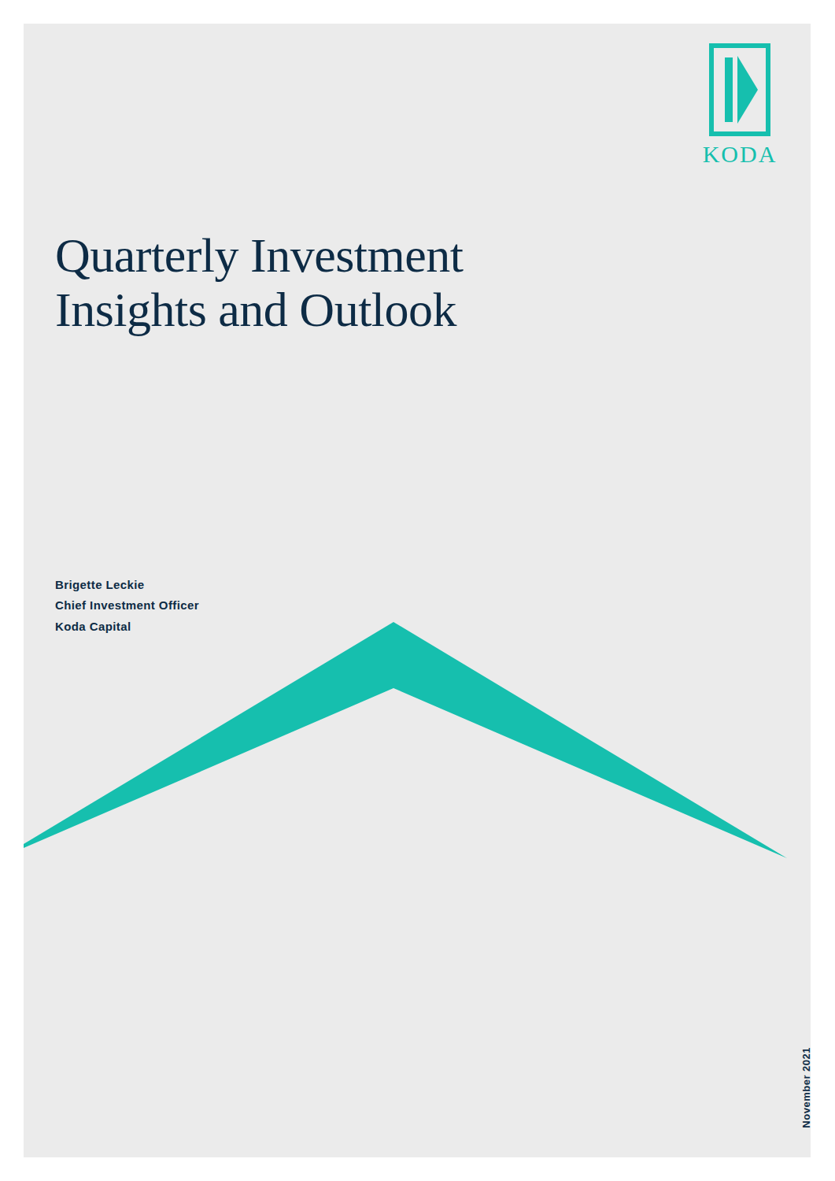KODA
Quarterly Investment Insights and Outlook
Brigette Leckie
Chief Investment Officer
Koda Capital
November 2021